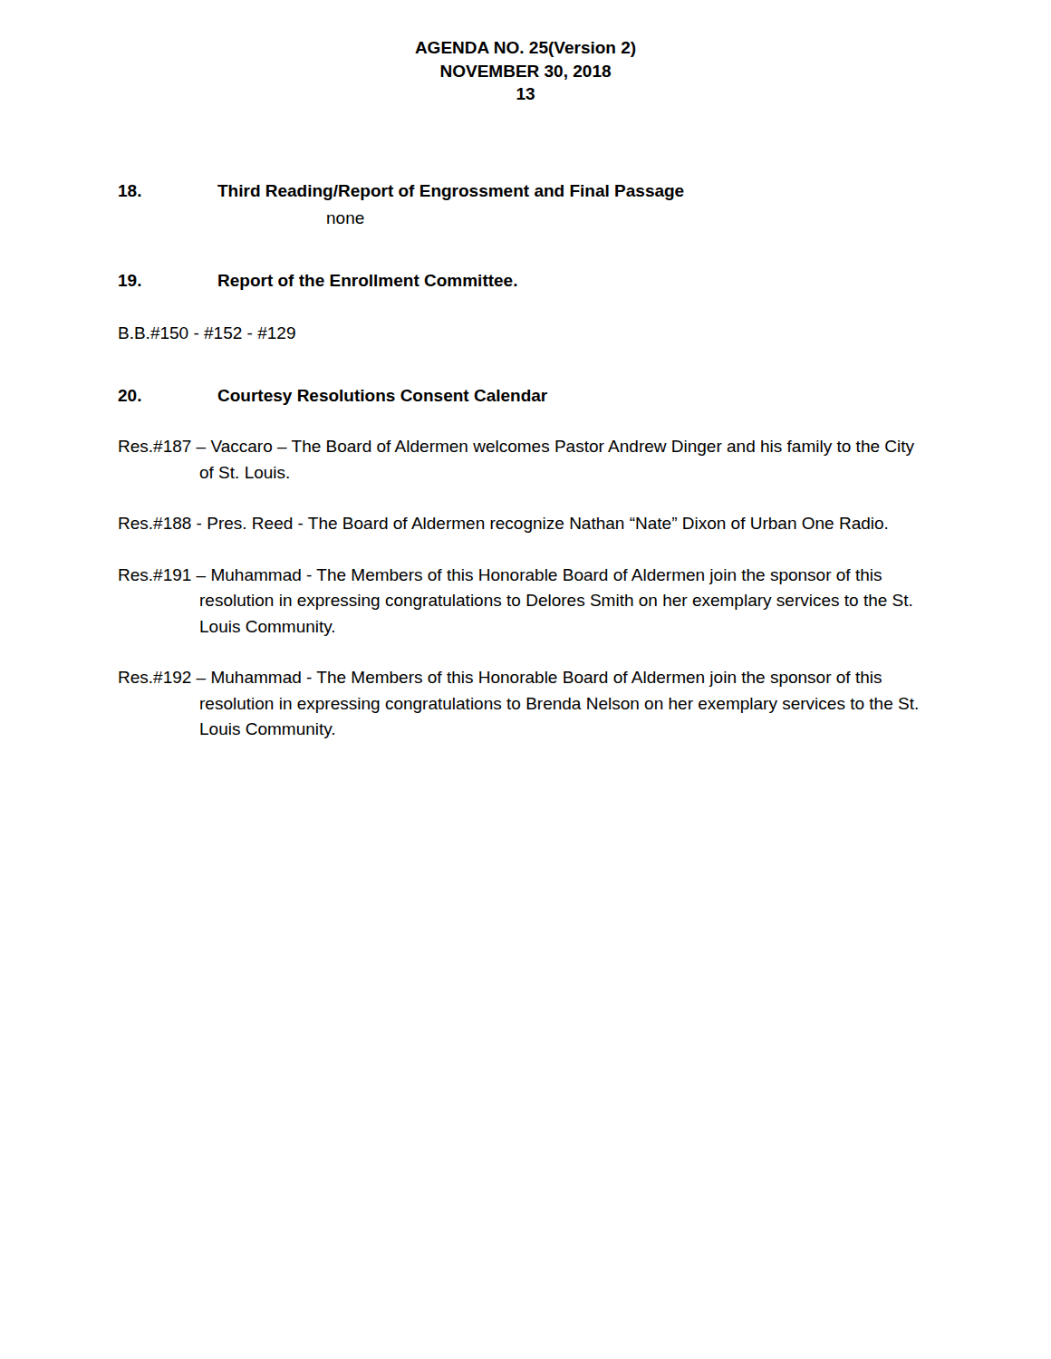AGENDA NO. 25(Version 2)
NOVEMBER 30, 2018
13
18. Third Reading/Report of Engrossment and Final Passage
none
19. Report of the Enrollment Committee.
B.B.#150 - #152 - #129
20. Courtesy Resolutions Consent Calendar
Res.#187 – Vaccaro – The Board of Aldermen welcomes Pastor Andrew Dinger and his family to the City of St. Louis.
Res.#188 - Pres. Reed - The Board of Aldermen recognize Nathan “Nate” Dixon of Urban One Radio.
Res.#191 – Muhammad - The Members of this Honorable Board of Aldermen join the sponsor of this resolution in expressing congratulations to Delores Smith on her exemplary services to the St. Louis Community.
Res.#192 – Muhammad - The Members of this Honorable Board of Aldermen join the sponsor of this resolution in expressing congratulations to Brenda Nelson on her exemplary services to the St. Louis Community.